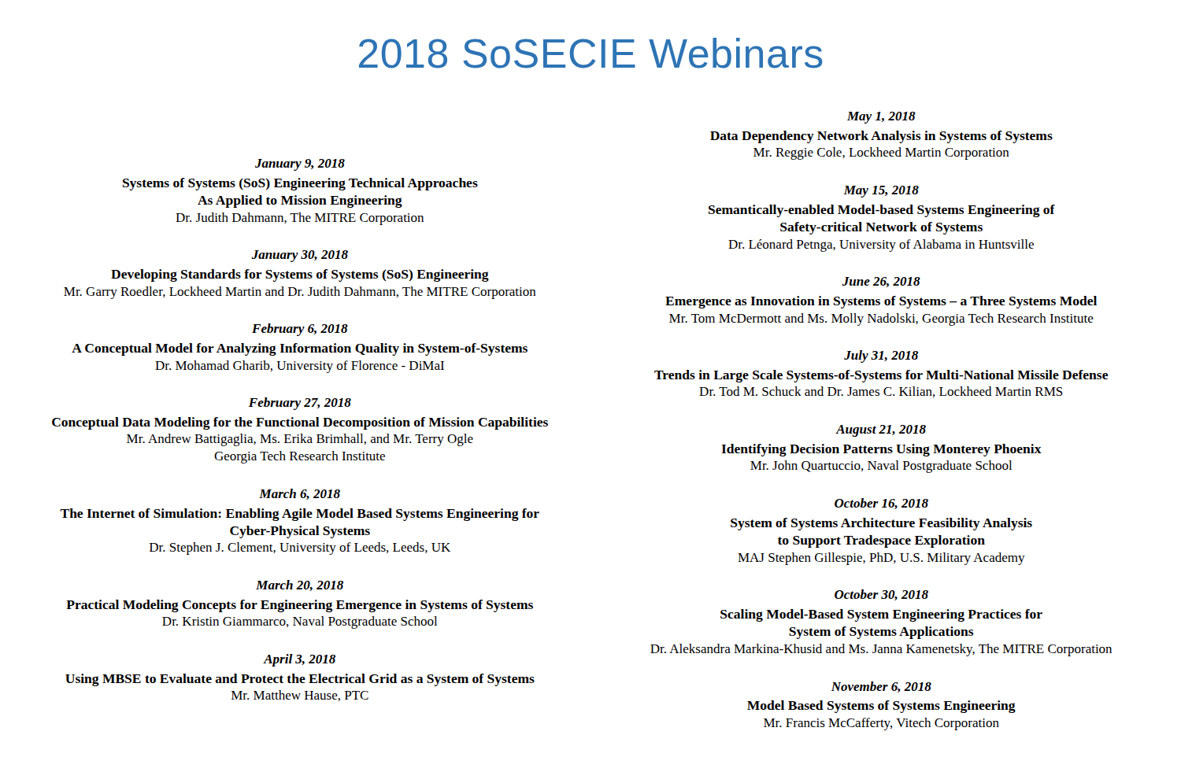2018 SoSECIE Webinars
January 9, 2018 Systems of Systems (SoS) Engineering Technical Approaches
As Applied to Mission Engineering Dr. Judith Dahmann, The MITRE Corporation
January 30, 2018 Developing Standards for Systems of Systems (SoS) Engineering Mr. Garry Roedler, Lockheed Martin and Dr. Judith Dahmann, The MITRE Corporation
February 6, 2018 A Conceptual Model for Analyzing Information Quality in System-of-Systems Dr. Mohamad Gharib, University of Florence - DiMaI
February 27, 2018 Conceptual Data Modeling for the Functional Decomposition of Mission Capabilities Mr. Andrew Battigaglia, Ms. Erika Brimhall, and Mr. Terry Ogle
Georgia Tech Research Institute
March 6, 2018 The Internet of Simulation: Enabling Agile Model Based Systems Engineering for
Cyber-Physical Systems Dr. Stephen J. Clement, University of Leeds, Leeds, UK
March 20, 2018 Practical Modeling Concepts for Engineering Emergence in Systems of Systems Dr. Kristin Giammarco, Naval Postgraduate School
April 3, 2018 Using MBSE to Evaluate and Protect the Electrical Grid as a System of Systems Mr. Matthew Hause, PTC
May 1, 2018 Data Dependency Network Analysis in Systems of Systems Mr. Reggie Cole, Lockheed Martin Corporation
May 15, 2018 Semantically-enabled Model-based Systems Engineering of
Safety-critical Network of Systems Dr. Léonard Petnga, University of Alabama in Huntsville
June 26, 2018 Emergence as Innovation in Systems of Systems – a Three Systems Model Mr. Tom McDermott and Ms. Molly Nadolski, Georgia Tech Research Institute
July 31, 2018 Trends in Large Scale Systems-of-Systems for Multi-National Missile Defense Dr. Tod M. Schuck and Dr. James C. Kilian, Lockheed Martin RMS
August 21, 2018 Identifying Decision Patterns Using Monterey Phoenix Mr. John Quartuccio, Naval Postgraduate School
October 16, 2018 System of Systems Architecture Feasibility Analysis
to Support Tradespace Exploration MAJ Stephen Gillespie, PhD, U.S. Military Academy
October 30, 2018 Scaling Model-Based System Engineering Practices for
System of Systems Applications Dr. Aleksandra Markina-Khusid and Ms. Janna Kamenetsky, The MITRE Corporation
November 6, 2018 Model Based Systems of Systems Engineering Mr. Francis McCafferty, Vitech Corporation